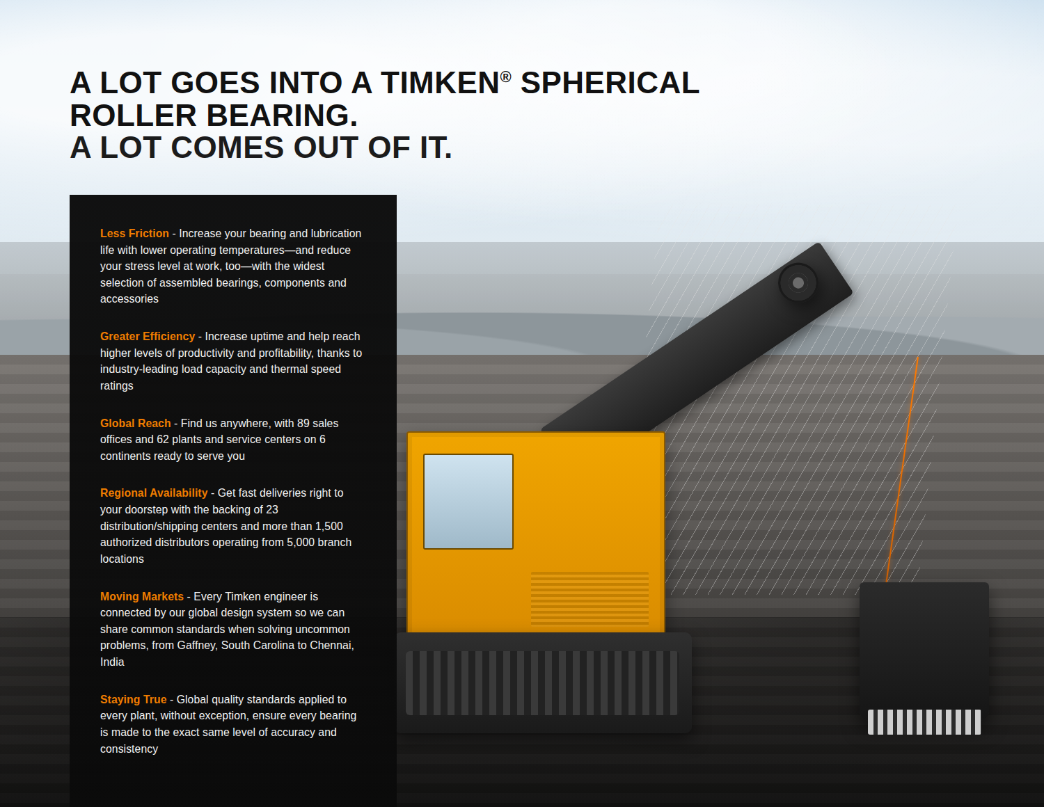A lot goes into a Timken® spherical roller bearing. A lot comes out of it.
Less Friction - Increase your bearing and lubrication life with lower operating temperatures—and reduce your stress level at work, too—with the widest selection of assembled bearings, components and accessories
Greater Efficiency - Increase uptime and help reach higher levels of productivity and profitability, thanks to industry-leading load capacity and thermal speed ratings
Global Reach - Find us anywhere, with 89 sales offices and 62 plants and service centers on 6 continents ready to serve you
Regional Availability - Get fast deliveries right to your doorstep with the backing of 23 distribution/shipping centers and more than 1,500 authorized distributors operating from 5,000 branch locations
Moving Markets - Every Timken engineer is connected by our global design system so we can share common standards when solving uncommon problems, from Gaffney, South Carolina to Chennai, India
Staying True - Global quality standards applied to every plant, without exception, ensure every bearing is made to the exact same level of accuracy and consistency